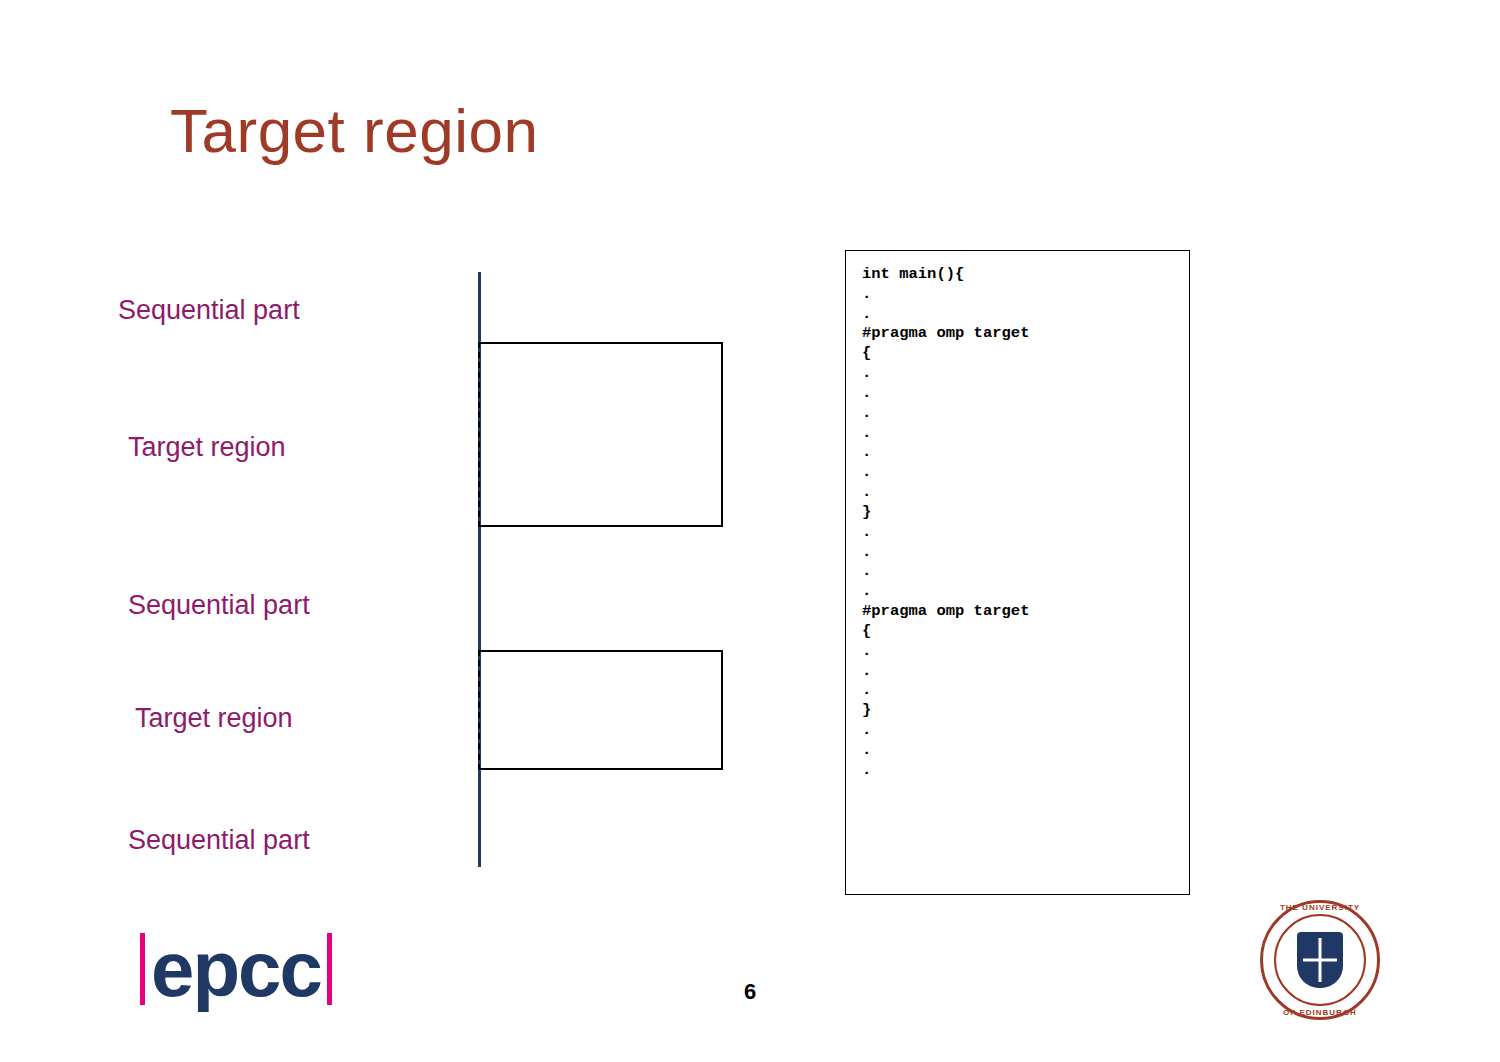Target region
Sequential part
Target region
Sequential part
Target region
Sequential part
int main(){
.
.
#pragma omp target
{
.
.
.
.
.
.
.
}
.
.
.
.
#pragma omp target
{
.
.
.
}
.
.
.
6
epcc
THE UNIVERSITY
OF EDINBURGH